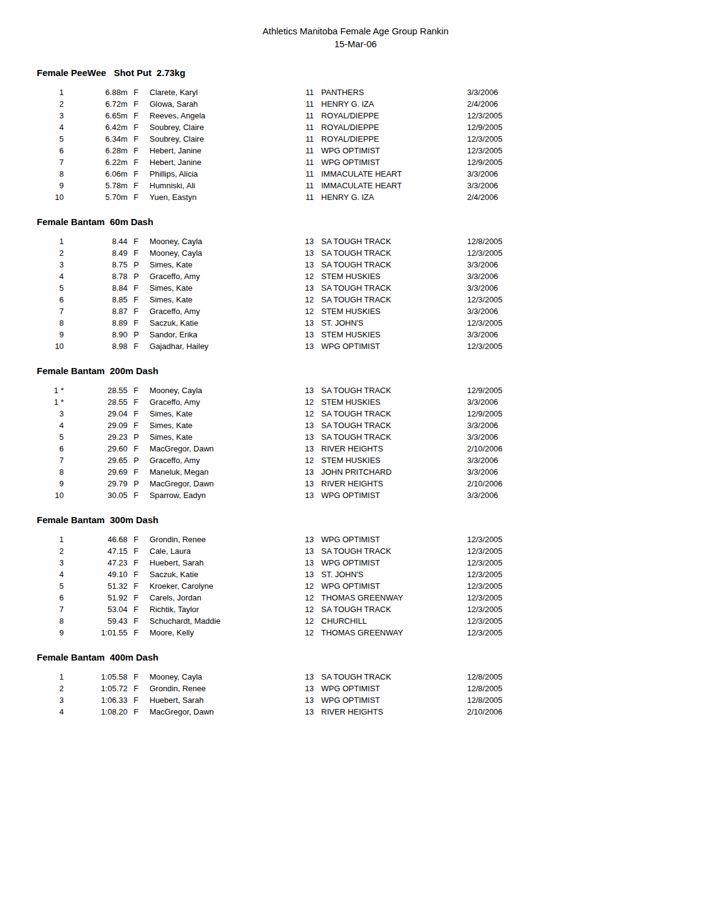Athletics Manitoba Female Age Group Rankin
15-Mar-06
Female PeeWee Shot Put 2.73kg
| 1 | 6.88m | F | Clarete, Karyl | 11 | PANTHERS | 3/3/2006 |
| 2 | 6.72m | F | Glowa, Sarah | 11 | HENRY G. IZA | 2/4/2006 |
| 3 | 6.65m | F | Reeves, Angela | 11 | ROYAL/DIEPPE | 12/3/2005 |
| 4 | 6.42m | F | Soubrey, Claire | 11 | ROYAL/DIEPPE | 12/9/2005 |
| 5 | 6.34m | F | Soubrey, Claire | 11 | ROYAL/DIEPPE | 12/3/2005 |
| 6 | 6.28m | F | Hebert, Janine | 11 | WPG OPTIMIST | 12/3/2005 |
| 7 | 6.22m | F | Hebert, Janine | 11 | WPG OPTIMIST | 12/9/2005 |
| 8 | 6.06m | F | Phillips, Alicia | 11 | IMMACULATE HEART | 3/3/2006 |
| 9 | 5.78m | F | Humniski, Ali | 11 | IMMACULATE HEART | 3/3/2006 |
| 10 | 5.70m | F | Yuen, Eastyn | 11 | HENRY G. IZA | 2/4/2006 |
Female Bantam 60m Dash
| 1 | 8.44 | F | Mooney, Cayla | 13 | SA TOUGH TRACK | 12/8/2005 |
| 2 | 8.49 | F | Mooney, Cayla | 13 | SA TOUGH TRACK | 12/3/2005 |
| 3 | 8.75 | P | Simes, Kate | 13 | SA TOUGH TRACK | 3/3/2006 |
| 4 | 8.78 | P | Graceffo, Amy | 12 | STEM HUSKIES | 3/3/2006 |
| 5 | 8.84 | F | Simes, Kate | 13 | SA TOUGH TRACK | 3/3/2006 |
| 6 | 8.85 | F | Simes, Kate | 12 | SA TOUGH TRACK | 12/3/2005 |
| 7 | 8.87 | F | Graceffo, Amy | 12 | STEM HUSKIES | 3/3/2006 |
| 8 | 8.89 | F | Saczuk, Katie | 13 | ST. JOHN'S | 12/3/2005 |
| 9 | 8.90 | P | Sandor, Erika | 13 | STEM HUSKIES | 3/3/2006 |
| 10 | 8.98 | F | Gajadhar, Hailey | 13 | WPG OPTIMIST | 12/3/2005 |
Female Bantam 200m Dash
| 1 * | 28.55 | F | Mooney, Cayla | 13 | SA TOUGH TRACK | 12/9/2005 |
| 1 * | 28.55 | F | Graceffo, Amy | 12 | STEM HUSKIES | 3/3/2006 |
| 3 | 29.04 | F | Simes, Kate | 12 | SA TOUGH TRACK | 12/9/2005 |
| 4 | 29.09 | F | Simes, Kate | 13 | SA TOUGH TRACK | 3/3/2006 |
| 5 | 29.23 | P | Simes, Kate | 13 | SA TOUGH TRACK | 3/3/2006 |
| 6 | 29.60 | F | MacGregor, Dawn | 13 | RIVER HEIGHTS | 2/10/2006 |
| 7 | 29.65 | P | Graceffo, Amy | 12 | STEM HUSKIES | 3/3/2006 |
| 8 | 29.69 | F | Maneluk, Megan | 13 | JOHN PRITCHARD | 3/3/2006 |
| 9 | 29.79 | P | MacGregor, Dawn | 13 | RIVER HEIGHTS | 2/10/2006 |
| 10 | 30.05 | F | Sparrow, Eadyn | 13 | WPG OPTIMIST | 3/3/2006 |
Female Bantam 300m Dash
| 1 | 46.68 | F | Grondin, Renee | 13 | WPG OPTIMIST | 12/3/2005 |
| 2 | 47.15 | F | Cale, Laura | 13 | SA TOUGH TRACK | 12/3/2005 |
| 3 | 47.23 | F | Huebert, Sarah | 13 | WPG OPTIMIST | 12/3/2005 |
| 4 | 49.10 | F | Saczuk, Katie | 13 | ST. JOHN'S | 12/3/2005 |
| 5 | 51.32 | F | Kroeker, Carolyne | 12 | WPG OPTIMIST | 12/3/2005 |
| 6 | 51.92 | F | Carels, Jordan | 12 | THOMAS GREENWAY | 12/3/2005 |
| 7 | 53.04 | F | Richtik, Taylor | 12 | SA TOUGH TRACK | 12/3/2005 |
| 8 | 59.43 | F | Schuchardt, Maddie | 12 | CHURCHILL | 12/3/2005 |
| 9 | 1:01.55 | F | Moore, Kelly | 12 | THOMAS GREENWAY | 12/3/2005 |
Female Bantam 400m Dash
| 1 | 1:05.58 | F | Mooney, Cayla | 13 | SA TOUGH TRACK | 12/8/2005 |
| 2 | 1:05.72 | F | Grondin, Renee | 13 | WPG OPTIMIST | 12/8/2005 |
| 3 | 1:06.33 | F | Huebert, Sarah | 13 | WPG OPTIMIST | 12/8/2005 |
| 4 | 1:08.20 | F | MacGregor, Dawn | 13 | RIVER HEIGHTS | 2/10/2006 |